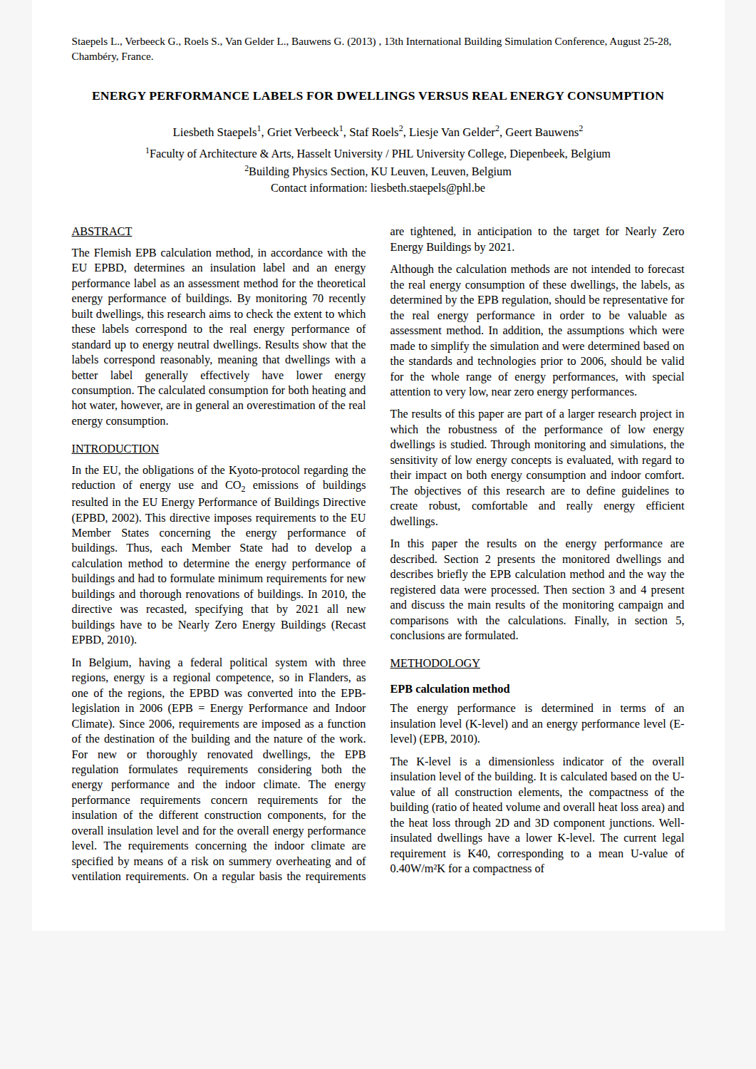Staepels L., Verbeeck G., Roels S., Van Gelder L., Bauwens G. (2013) , 13th International Building Simulation Conference, August 25-28, Chambéry, France.
Energy performance labels for dwellings versus real energy consumption
Liesbeth Staepels1, Griet Verbeeck1, Staf Roels2, Liesje Van Gelder2, Geert Bauwens2
1Faculty of Architecture & Arts, Hasselt University / PHL University College, Diepenbeek, Belgium
2Building Physics Section, KU Leuven, Leuven, Belgium
Contact information: liesbeth.staepels@phl.be
Abstract
The Flemish EPB calculation method, in accordance with the EU EPBD, determines an insulation label and an energy performance label as an assessment method for the theoretical energy performance of buildings. By monitoring 70 recently built dwellings, this research aims to check the extent to which these labels correspond to the real energy performance of standard up to energy neutral dwellings. Results show that the labels correspond reasonably, meaning that dwellings with a better label generally effectively have lower energy consumption. The calculated consumption for both heating and hot water, however, are in general an overestimation of the real energy consumption.
Introduction
In the EU, the obligations of the Kyoto-protocol regarding the reduction of energy use and CO2 emissions of buildings resulted in the EU Energy Performance of Buildings Directive (EPBD, 2002). This directive imposes requirements to the EU Member States concerning the energy performance of buildings. Thus, each Member State had to develop a calculation method to determine the energy performance of buildings and had to formulate minimum requirements for new buildings and thorough renovations of buildings. In 2010, the directive was recasted, specifying that by 2021 all new buildings have to be Nearly Zero Energy Buildings (Recast EPBD, 2010).
In Belgium, having a federal political system with three regions, energy is a regional competence, so in Flanders, as one of the regions, the EPBD was converted into the EPB-legislation in 2006 (EPB = Energy Performance and Indoor Climate). Since 2006, requirements are imposed as a function of the destination of the building and the nature of the work. For new or thoroughly renovated dwellings, the EPB regulation formulates requirements considering both the energy performance and the indoor climate. The energy performance requirements concern requirements for the insulation of the different construction components, for the overall insulation level and for the overall energy performance level. The requirements concerning the indoor climate are specified by means of a risk on summery overheating and of ventilation requirements. On a regular basis the requirements are tightened, in anticipation to the target for Nearly Zero Energy Buildings by 2021.
Although the calculation methods are not intended to forecast the real energy consumption of these dwellings, the labels, as determined by the EPB regulation, should be representative for the real energy performance in order to be valuable as assessment method. In addition, the assumptions which were made to simplify the simulation and were determined based on the standards and technologies prior to 2006, should be valid for the whole range of energy performances, with special attention to very low, near zero energy performances.
The results of this paper are part of a larger research project in which the robustness of the performance of low energy dwellings is studied. Through monitoring and simulations, the sensitivity of low energy concepts is evaluated, with regard to their impact on both energy consumption and indoor comfort. The objectives of this research are to define guidelines to create robust, comfortable and really energy efficient dwellings.
In this paper the results on the energy performance are described. Section 2 presents the monitored dwellings and describes briefly the EPB calculation method and the way the registered data were processed. Then section 3 and 4 present and discuss the main results of the monitoring campaign and comparisons with the calculations. Finally, in section 5, conclusions are formulated.
Methodology
EPB calculation method
The energy performance is determined in terms of an insulation level (K-level) and an energy performance level (E-level) (EPB, 2010).
The K-level is a dimensionless indicator of the overall insulation level of the building. It is calculated based on the U-value of all construction elements, the compactness of the building (ratio of heated volume and overall heat loss area) and the heat loss through 2D and 3D component junctions. Well-insulated dwellings have a lower K-level. The current legal requirement is K40, corresponding to a mean U-value of 0.40W/m²K for a compactness of